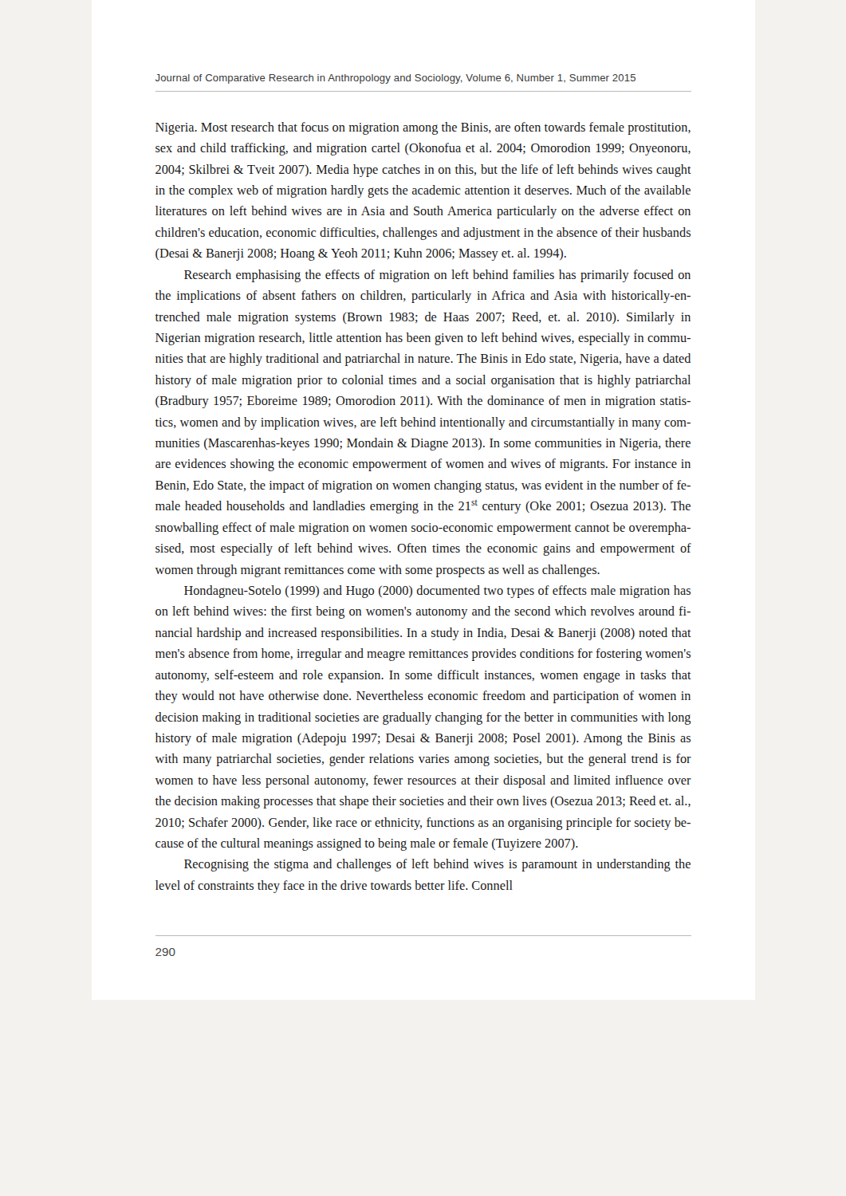Journal of Comparative Research in Anthropology and Sociology, Volume 6, Number 1, Summer 2015
Nigeria. Most research that focus on migration among the Binis, are often towards female prostitution, sex and child trafficking, and migration cartel (Okonofua et al. 2004; Omorodion 1999; Onyeonoru, 2004; Skilbrei & Tveit 2007). Media hype catches in on this, but the life of left behinds wives caught in the complex web of migration hardly gets the academic attention it deserves. Much of the available literatures on left behind wives are in Asia and South America particularly on the adverse effect on children's education, economic difficulties, challenges and adjustment in the absence of their husbands (Desai & Banerji 2008; Hoang & Yeoh 2011; Kuhn 2006; Massey et. al. 1994).
Research emphasising the effects of migration on left behind families has primarily focused on the implications of absent fathers on children, particularly in Africa and Asia with historically-entrenched male migration systems (Brown 1983; de Haas 2007; Reed, et. al. 2010). Similarly in Nigerian migration research, little attention has been given to left behind wives, especially in communities that are highly traditional and patriarchal in nature. The Binis in Edo state, Nigeria, have a dated history of male migration prior to colonial times and a social organisation that is highly patriarchal (Bradbury 1957; Eboreime 1989; Omorodion 2011). With the dominance of men in migration statistics, women and by implication wives, are left behind intentionally and circumstantially in many communities (Mascarenhas-keyes 1990; Mondain & Diagne 2013). In some communities in Nigeria, there are evidences showing the economic empowerment of women and wives of migrants. For instance in Benin, Edo State, the impact of migration on women changing status, was evident in the number of female headed households and landladies emerging in the 21st century (Oke 2001; Osezua 2013). The snowballing effect of male migration on women socio-economic empowerment cannot be overemphasised, most especially of left behind wives. Often times the economic gains and empowerment of women through migrant remittances come with some prospects as well as challenges.
Hondagneu-Sotelo (1999) and Hugo (2000) documented two types of effects male migration has on left behind wives: the first being on women's autonomy and the second which revolves around financial hardship and increased responsibilities. In a study in India, Desai & Banerji (2008) noted that men's absence from home, irregular and meagre remittances provides conditions for fostering women's autonomy, self-esteem and role expansion. In some difficult instances, women engage in tasks that they would not have otherwise done. Nevertheless economic freedom and participation of women in decision making in traditional societies are gradually changing for the better in communities with long history of male migration (Adepoju 1997; Desai & Banerji 2008; Posel 2001). Among the Binis as with many patriarchal societies, gender relations varies among societies, but the general trend is for women to have less personal autonomy, fewer resources at their disposal and limited influence over the decision making processes that shape their societies and their own lives (Osezua 2013; Reed et. al., 2010; Schafer 2000). Gender, like race or ethnicity, functions as an organising principle for society because of the cultural meanings assigned to being male or female (Tuyizere 2007).
Recognising the stigma and challenges of left behind wives is paramount in understanding the level of constraints they face in the drive towards better life. Connell
290